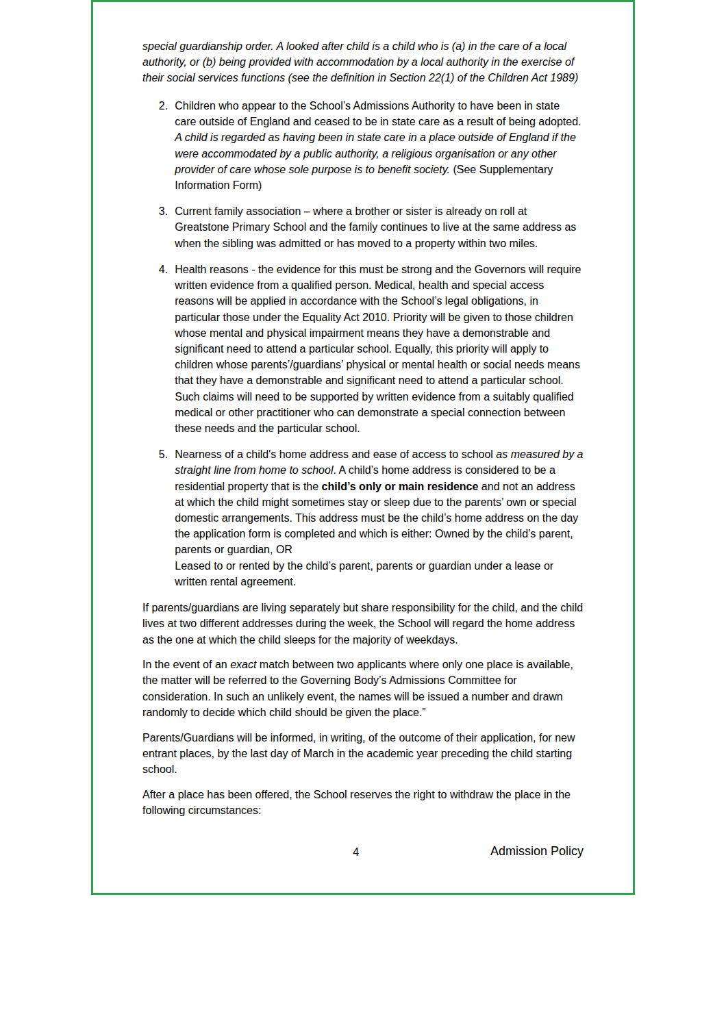special guardianship order. A looked after child is a child who is (a) in the care of a local authority, or (b) being provided with accommodation by a local authority in the exercise of their social services functions (see the definition in Section 22(1) of the Children Act 1989)
Children who appear to the School’s Admissions Authority to have been in state care outside of England and ceased to be in state care as a result of being adopted. A child is regarded as having been in state care in a place outside of England if the were accommodated by a public authority, a religious organisation or any other provider of care whose sole purpose is to benefit society. (See Supplementary Information Form)
Current family association – where a brother or sister is already on roll at Greatstone Primary School and the family continues to live at the same address as when the sibling was admitted or has moved to a property within two miles.
Health reasons - the evidence for this must be strong and the Governors will require written evidence from a qualified person. Medical, health and special access reasons will be applied in accordance with the School’s legal obligations, in particular those under the Equality Act 2010. Priority will be given to those children whose mental and physical impairment means they have a demonstrable and significant need to attend a particular school. Equally, this priority will apply to children whose parents’/guardians’ physical or mental health or social needs means that they have a demonstrable and significant need to attend a particular school. Such claims will need to be supported by written evidence from a suitably qualified medical or other practitioner who can demonstrate a special connection between these needs and the particular school.
Nearness of a child's home address and ease of access to school as measured by a straight line from home to school. A child’s home address is considered to be a residential property that is the child’s only or main residence and not an address at which the child might sometimes stay or sleep due to the parents’ own or special domestic arrangements. This address must be the child’s home address on the day the application form is completed and which is either: Owned by the child’s parent, parents or guardian, OR
Leased to or rented by the child’s parent, parents or guardian under a lease or written rental agreement.
If parents/guardians are living separately but share responsibility for the child, and the child lives at two different addresses during the week, the School will regard the home address as the one at which the child sleeps for the majority of weekdays.
In the event of an exact match between two applicants where only one place is available, the matter will be referred to the Governing Body’s Admissions Committee for consideration. In such an unlikely event, the names will be issued a number and drawn randomly to decide which child should be given the place.”
Parents/Guardians will be informed, in writing, of the outcome of their application, for new entrant places, by the last day of March in the academic year preceding the child starting school.
After a place has been offered, the School reserves the right to withdraw the place in the following circumstances:
4 Admission Policy